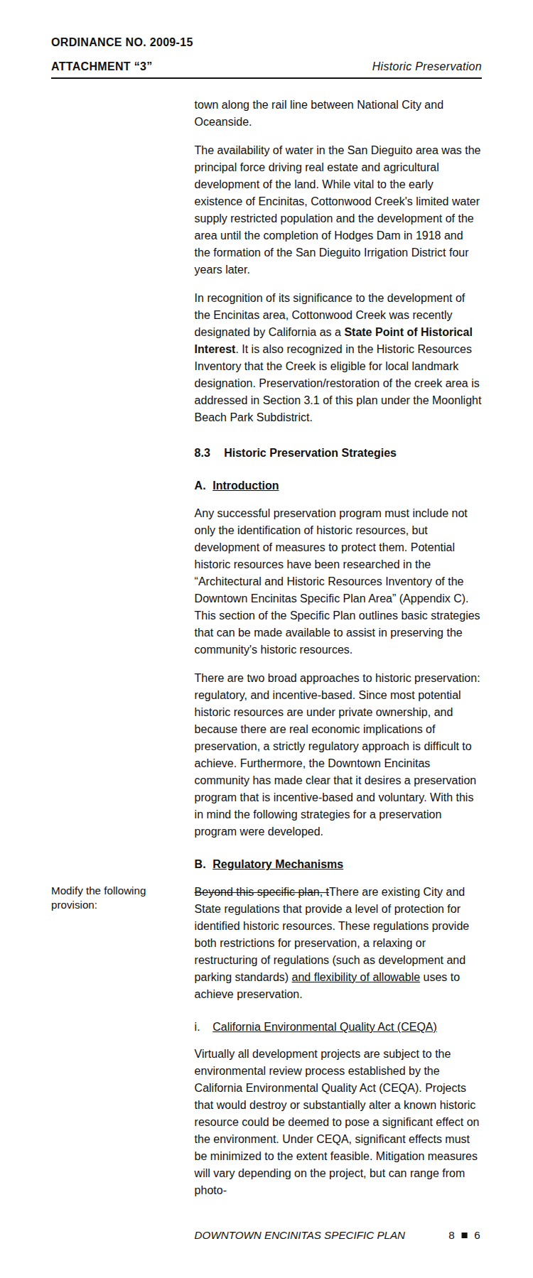ORDINANCE NO. 2009-15
ATTACHMENT “3” Historic Preservation
town along the rail line between National City and Oceanside.
The availability of water in the San Dieguito area was the principal force driving real estate and agricultural development of the land. While vital to the early existence of Encinitas, Cottonwood Creek's limited water supply restricted population and the development of the area until the completion of Hodges Dam in 1918 and the formation of the San Dieguito Irrigation District four years later.
In recognition of its significance to the development of the Encinitas area, Cottonwood Creek was recently designated by California as a State Point of Historical Interest. It is also recognized in the Historic Resources Inventory that the Creek is eligible for local landmark designation. Preservation/restoration of the creek area is addressed in Section 3.1 of this plan under the Moonlight Beach Park Subdistrict.
8.3 Historic Preservation Strategies
A. Introduction
Any successful preservation program must include not only the identification of historic resources, but development of measures to protect them. Potential historic resources have been researched in the “Architectural and Historic Resources Inventory of the Downtown Encinitas Specific Plan Area” (Appendix C). This section of the Specific Plan outlines basic strategies that can be made available to assist in preserving the community's historic resources.
There are two broad approaches to historic preservation: regulatory, and incentive-based. Since most potential historic resources are under private ownership, and because there are real economic implications of preservation, a strictly regulatory approach is difficult to achieve. Furthermore, the Downtown Encinitas community has made clear that it desires a preservation program that is incentive-based and voluntary. With this in mind the following strategies for a preservation program were developed.
B. Regulatory Mechanisms
Modify the following provision: Beyond this specific plan, tThere are existing City and State regulations that provide a level of protection for identified historic resources. These regulations provide both restrictions for preservation, a relaxing or restructuring of regulations (such as development and parking standards) and flexibility of allowable uses to achieve preservation.
i. California Environmental Quality Act (CEQA)
Virtually all development projects are subject to the environmental review process established by the California Environmental Quality Act (CEQA). Projects that would destroy or substantially alter a known historic resource could be deemed to pose a significant effect on the environment. Under CEQA, significant effects must be minimized to the extent feasible. Mitigation measures will vary depending on the project, but can range from photo-
DOWNTOWN ENCINITAS SPECIFIC PLAN 8 ■ 6